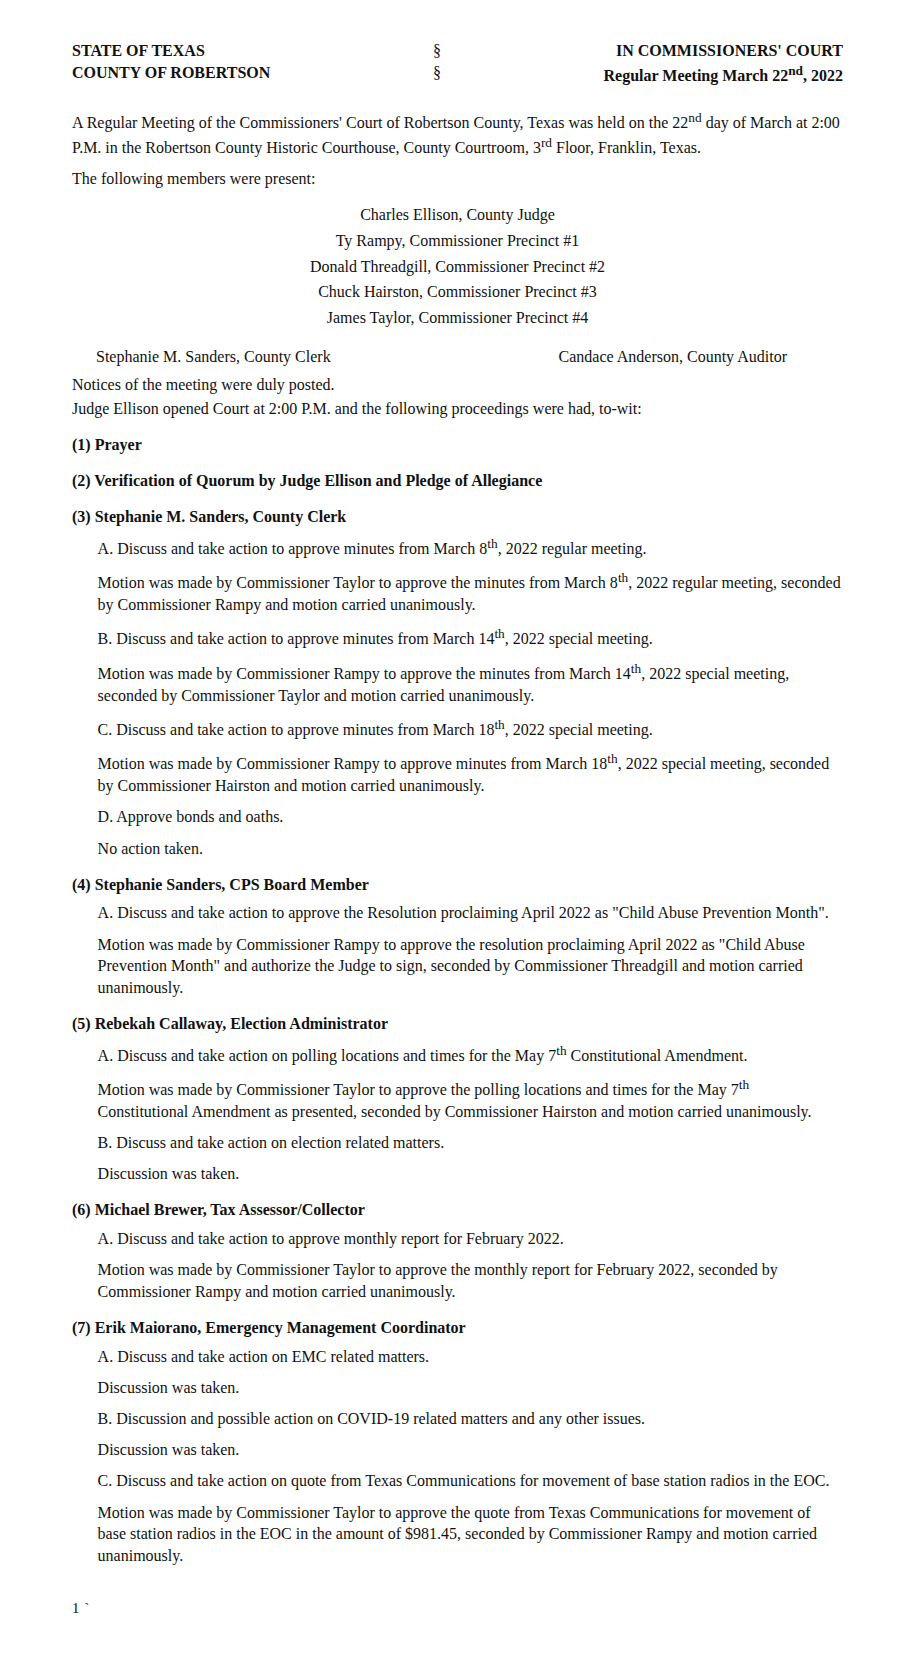STATE OF TEXAS
COUNTY OF ROBERTSON
§
§
IN COMMISSIONERS' COURT
Regular Meeting March 22nd, 2022
A Regular Meeting of the Commissioners' Court of Robertson County, Texas was held on the 22nd day of March at 2:00 P.M. in the Robertson County Historic Courthouse, County Courtroom, 3rd Floor, Franklin, Texas.
The following members were present:
Charles Ellison, County Judge
Ty Rampy, Commissioner Precinct #1
Donald Threadgill, Commissioner Precinct #2
Chuck Hairston, Commissioner Precinct #3
James Taylor, Commissioner Precinct #4
Stephanie M. Sanders, County Clerk
Candace Anderson, County Auditor
Notices of the meeting were duly posted.
Judge Ellison opened Court at 2:00 P.M. and the following proceedings were had, to-wit:
(1) Prayer
(2) Verification of Quorum by Judge Ellison and Pledge of Allegiance
(3) Stephanie M. Sanders, County Clerk
A. Discuss and take action to approve minutes from March 8th, 2022 regular meeting.
Motion was made by Commissioner Taylor to approve the minutes from March 8th, 2022 regular meeting, seconded by Commissioner Rampy and motion carried unanimously.
B. Discuss and take action to approve minutes from March 14th, 2022 special meeting.
Motion was made by Commissioner Rampy to approve the minutes from March 14th, 2022 special meeting, seconded by Commissioner Taylor and motion carried unanimously.
C. Discuss and take action to approve minutes from March 18th, 2022 special meeting.
Motion was made by Commissioner Rampy to approve minutes from March 18th, 2022 special meeting, seconded by Commissioner Hairston and motion carried unanimously.
D. Approve bonds and oaths.
No action taken.
(4) Stephanie Sanders, CPS Board Member
A. Discuss and take action to approve the Resolution proclaiming April 2022 as "Child Abuse Prevention Month".
Motion was made by Commissioner Rampy to approve the resolution proclaiming April 2022 as "Child Abuse Prevention Month" and authorize the Judge to sign, seconded by Commissioner Threadgill and motion carried unanimously.
(5) Rebekah Callaway, Election Administrator
A. Discuss and take action on polling locations and times for the May 7th Constitutional Amendment.
Motion was made by Commissioner Taylor to approve the polling locations and times for the May 7th Constitutional Amendment as presented, seconded by Commissioner Hairston and motion carried unanimously.
B. Discuss and take action on election related matters.
Discussion was taken.
(6) Michael Brewer, Tax Assessor/Collector
A. Discuss and take action to approve monthly report for February 2022.
Motion was made by Commissioner Taylor to approve the monthly report for February 2022, seconded by Commissioner Rampy and motion carried unanimously.
(7) Erik Maiorano, Emergency Management Coordinator
A. Discuss and take action on EMC related matters.
Discussion was taken.
B. Discussion and possible action on COVID-19 related matters and any other issues.
Discussion was taken.
C. Discuss and take action on quote from Texas Communications for movement of base station radios in the EOC.
Motion was made by Commissioner Taylor to approve the quote from Texas Communications for movement of base station radios in the EOC in the amount of $981.45, seconded by Commissioner Rampy and motion carried unanimously.
1`